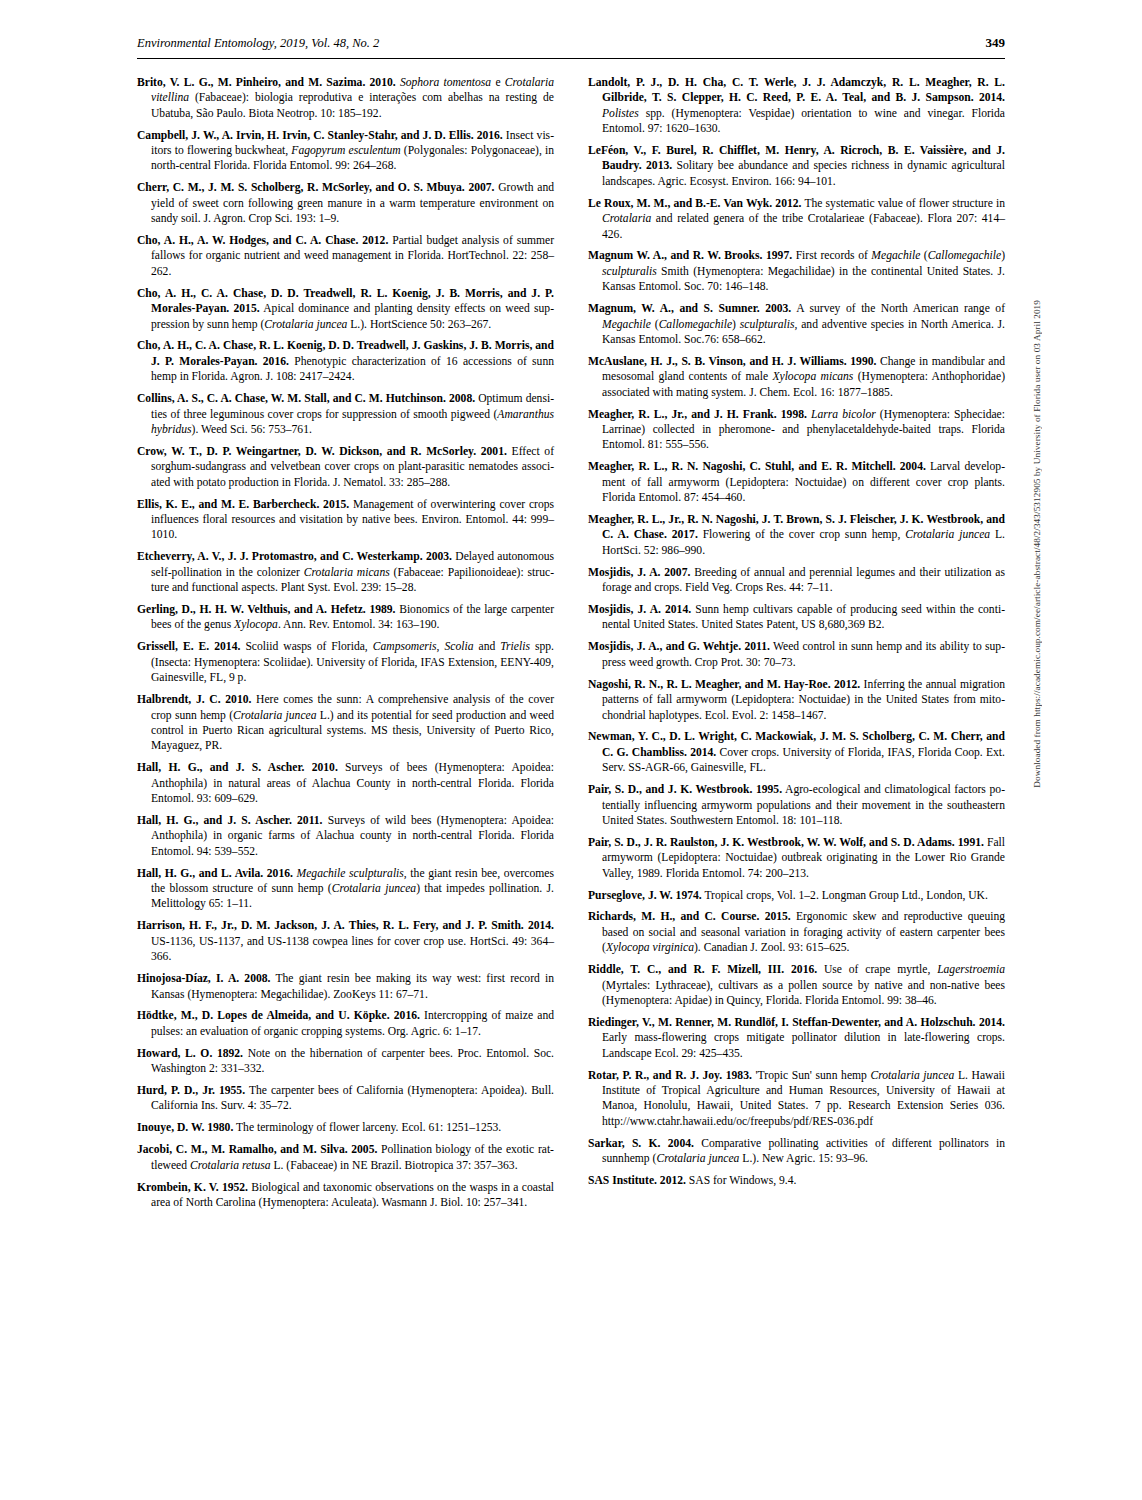Environmental Entomology, 2019, Vol. 48, No. 2
349
Downloaded from https://academic.oup.com/ee/article-abstract/48/2/343/5312905 by University of Florida user on 03 April 2019
Brito, V. L. G., M. Pinheiro, and M. Sazima. 2010. Sophora tomentosa e Crotalaria vitellina (Fabaceae): biologia reprodutiva e interações com abelhas na resting de Ubatuba, São Paulo. Biota Neotrop. 10: 185–192.
Campbell, J. W., A. Irvin, H. Irvin, C. Stanley-Stahr, and J. D. Ellis. 2016. Insect visitors to flowering buckwheat, Fagopyrum esculentum (Polygonales: Polygonaceae), in north-central Florida. Florida Entomol. 99: 264–268.
Cherr, C. M., J. M. S. Scholberg, R. McSorley, and O. S. Mbuya. 2007. Growth and yield of sweet corn following green manure in a warm temperature environment on sandy soil. J. Agron. Crop Sci. 193: 1–9.
Cho, A. H., A. W. Hodges, and C. A. Chase. 2012. Partial budget analysis of summer fallows for organic nutrient and weed management in Florida. HortTechnol. 22: 258–262.
Cho, A. H., C. A. Chase, D. D. Treadwell, R. L. Koenig, J. B. Morris, and J. P. Morales-Payan. 2015. Apical dominance and planting density effects on weed suppression by sunn hemp (Crotalaria juncea L.). HortScience 50: 263–267.
Cho, A. H., C. A. Chase, R. L. Koenig, D. D. Treadwell, J. Gaskins, J. B. Morris, and J. P. Morales-Payan. 2016. Phenotypic characterization of 16 accessions of sunn hemp in Florida. Agron. J. 108: 2417–2424.
Collins, A. S., C. A. Chase, W. M. Stall, and C. M. Hutchinson. 2008. Optimum densities of three leguminous cover crops for suppression of smooth pigweed (Amaranthus hybridus). Weed Sci. 56: 753–761.
Crow, W. T., D. P. Weingartner, D. W. Dickson, and R. McSorley. 2001. Effect of sorghum-sudangrass and velvetbean cover crops on plant-parasitic nematodes associated with potato production in Florida. J. Nematol. 33: 285–288.
Ellis, K. E., and M. E. Barbercheck. 2015. Management of overwintering cover crops influences floral resources and visitation by native bees. Environ. Entomol. 44: 999–1010.
Etcheverry, A. V., J. J. Protomastro, and C. Westerkamp. 2003. Delayed autonomous self-pollination in the colonizer Crotalaria micans (Fabaceae: Papilionoideae): structure and functional aspects. Plant Syst. Evol. 239: 15–28.
Gerling, D., H. H. W. Velthuis, and A. Hefetz. 1989. Bionomics of the large carpenter bees of the genus Xylocopa. Ann. Rev. Entomol. 34: 163–190.
Grissell, E. E. 2014. Scoliid wasps of Florida, Campsomeris, Scolia and Trielis spp. (Insecta: Hymenoptera: Scoliidae). University of Florida, IFAS Extension, EENY-409, Gainesville, FL, 9 p.
Halbrendt, J. C. 2010. Here comes the sunn: A comprehensive analysis of the cover crop sunn hemp (Crotalaria juncea L.) and its potential for seed production and weed control in Puerto Rican agricultural systems. MS thesis, University of Puerto Rico, Mayaguez, PR.
Hall, H. G., and J. S. Ascher. 2010. Surveys of bees (Hymenoptera: Apoidea: Anthophila) in natural areas of Alachua County in north-central Florida. Florida Entomol. 93: 609–629.
Hall, H. G., and J. S. Ascher. 2011. Surveys of wild bees (Hymenoptera: Apoidea: Anthophila) in organic farms of Alachua county in north-central Florida. Florida Entomol. 94: 539–552.
Hall, H. G., and L. Avila. 2016. Megachile sculpturalis, the giant resin bee, overcomes the blossom structure of sunn hemp (Crotalaria juncea) that impedes pollination. J. Melittology 65: 1–11.
Harrison, H. F., Jr., D. M. Jackson, J. A. Thies, R. L. Fery, and J. P. Smith. 2014. US-1136, US-1137, and US-1138 cowpea lines for cover crop use. HortSci. 49: 364–366.
Hinojosa-Díaz, I. A. 2008. The giant resin bee making its way west: first record in Kansas (Hymenoptera: Megachilidae). ZooKeys 11: 67–71.
Hödtke, M., D. Lopes de Almeida, and U. Köpke. 2016. Intercropping of maize and pulses: an evaluation of organic cropping systems. Org. Agric. 6: 1–17.
Howard, L. O. 1892. Note on the hibernation of carpenter bees. Proc. Entomol. Soc. Washington 2: 331–332.
Hurd, P. D., Jr. 1955. The carpenter bees of California (Hymenoptera: Apoidea). Bull. California Ins. Surv. 4: 35–72.
Inouye, D. W. 1980. The terminology of flower larceny. Ecol. 61: 1251–1253.
Jacobi, C. M., M. Ramalho, and M. Silva. 2005. Pollination biology of the exotic rattleweed Crotalaria retusa L. (Fabaceae) in NE Brazil. Biotropica 37: 357–363.
Krombein, K. V. 1952. Biological and taxonomic observations on the wasps in a coastal area of North Carolina (Hymenoptera: Aculeata). Wasmann J. Biol. 10: 257–341.
Landolt, P. J., D. H. Cha, C. T. Werle, J. J. Adamczyk, R. L. Meagher, R. L. Gilbride, T. S. Clepper, H. C. Reed, P. E. A. Teal, and B. J. Sampson. 2014. Polistes spp. (Hymenoptera: Vespidae) orientation to wine and vinegar. Florida Entomol. 97: 1620–1630.
LeFéon, V., F. Burel, R. Chifflet, M. Henry, A. Ricroch, B. E. Vaissière, and J. Baudry. 2013. Solitary bee abundance and species richness in dynamic agricultural landscapes. Agric. Ecosyst. Environ. 166: 94–101.
Le Roux, M. M., and B.-E. Van Wyk. 2012. The systematic value of flower structure in Crotalaria and related genera of the tribe Crotalarieae (Fabaceae). Flora 207: 414–426.
Magnum W. A., and R. W. Brooks. 1997. First records of Megachile (Callomegachile) sculpturalis Smith (Hymenoptera: Megachilidae) in the continental United States. J. Kansas Entomol. Soc. 70: 146–148.
Magnum, W. A., and S. Sumner. 2003. A survey of the North American range of Megachile (Callomegachile) sculpturalis, and adventive species in North America. J. Kansas Entomol. Soc.76: 658–662.
McAuslane, H. J., S. B. Vinson, and H. J. Williams. 1990. Change in mandibular and mesosomal gland contents of male Xylocopa micans (Hymenoptera: Anthophoridae) associated with mating system. J. Chem. Ecol. 16: 1877–1885.
Meagher, R. L., Jr., and J. H. Frank. 1998. Larra bicolor (Hymenoptera: Sphecidae: Larrinae) collected in pheromone- and phenylacetaldehyde-baited traps. Florida Entomol. 81: 555–556.
Meagher, R. L., R. N. Nagoshi, C. Stuhl, and E. R. Mitchell. 2004. Larval development of fall armyworm (Lepidoptera: Noctuidae) on different cover crop plants. Florida Entomol. 87: 454–460.
Meagher, R. L., Jr., R. N. Nagoshi, J. T. Brown, S. J. Fleischer, J. K. Westbrook, and C. A. Chase. 2017. Flowering of the cover crop sunn hemp, Crotalaria juncea L. HortSci. 52: 986–990.
Mosjidis, J. A. 2007. Breeding of annual and perennial legumes and their utilization as forage and crops. Field Veg. Crops Res. 44: 7–11.
Mosjidis, J. A. 2014. Sunn hemp cultivars capable of producing seed within the continental United States. United States Patent, US 8,680,369 B2.
Mosjidis, J. A., and G. Wehtje. 2011. Weed control in sunn hemp and its ability to suppress weed growth. Crop Prot. 30: 70–73.
Nagoshi, R. N., R. L. Meagher, and M. Hay-Roe. 2012. Inferring the annual migration patterns of fall armyworm (Lepidoptera: Noctuidae) in the United States from mitochondrial haplotypes. Ecol. Evol. 2: 1458–1467.
Newman, Y. C., D. L. Wright, C. Mackowiak, J. M. S. Scholberg, C. M. Cherr, and C. G. Chambliss. 2014. Cover crops. University of Florida, IFAS, Florida Coop. Ext. Serv. SS-AGR-66, Gainesville, FL.
Pair, S. D., and J. K. Westbrook. 1995. Agro-ecological and climatological factors potentially influencing armyworm populations and their movement in the southeastern United States. Southwestern Entomol. 18: 101–118.
Pair, S. D., J. R. Raulston, J. K. Westbrook, W. W. Wolf, and S. D. Adams. 1991. Fall armyworm (Lepidoptera: Noctuidae) outbreak originating in the Lower Rio Grande Valley, 1989. Florida Entomol. 74: 200–213.
Purseglove, J. W. 1974. Tropical crops, Vol. 1–2. Longman Group Ltd., London, UK.
Richards, M. H., and C. Course. 2015. Ergonomic skew and reproductive queuing based on social and seasonal variation in foraging activity of eastern carpenter bees (Xylocopa virginica). Canadian J. Zool. 93: 615–625.
Riddle, T. C., and R. F. Mizell, III. 2016. Use of crape myrtle, Lagerstroemia (Myrtales: Lythraceae), cultivars as a pollen source by native and non-native bees (Hymenoptera: Apidae) in Quincy, Florida. Florida Entomol. 99: 38–46.
Riedinger, V., M. Renner, M. Rundlöf, I. Steffan-Dewenter, and A. Holzschuh. 2014. Early mass-flowering crops mitigate pollinator dilution in late-flowering crops. Landscape Ecol. 29: 425–435.
Rotar, P. R., and R. J. Joy. 1983. 'Tropic Sun' sunn hemp Crotalaria juncea L. Hawaii Institute of Tropical Agriculture and Human Resources, University of Hawaii at Manoa, Honolulu, Hawaii, United States. 7 pp. Research Extension Series 036. http://www.ctahr.hawaii.edu/oc/freepubs/pdf/RES-036.pdf
Sarkar, S. K. 2004. Comparative pollinating activities of different pollinators in sunnhemp (Crotalaria juncea L.). New Agric. 15: 93–96.
SAS Institute. 2012. SAS for Windows, 9.4.